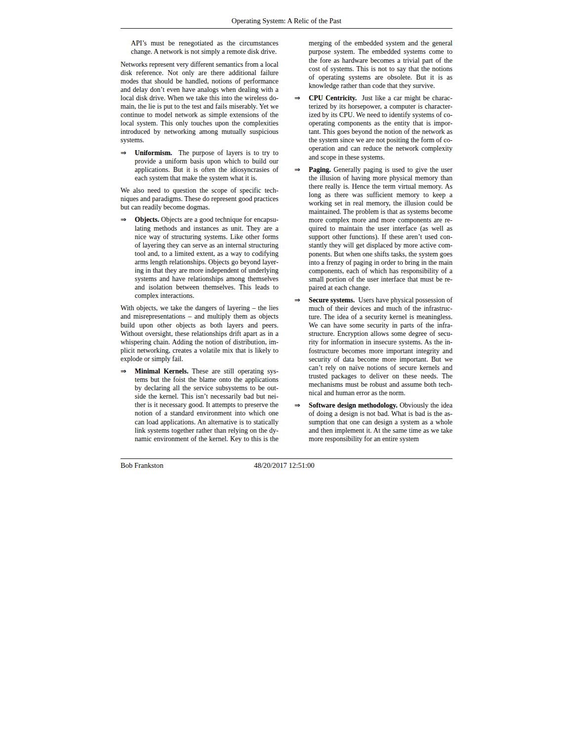Operating System: A Relic of the Past
API’s must be renegotiated as the circumstances change. A network is not simply a remote disk drive.
Networks represent very different semantics from a local disk reference. Not only are there additional failure modes that should be handled, notions of performance and delay don’t even have analogs when dealing with a local disk drive. When we take this into the wireless domain, the lie is put to the test and fails miserably. Yet we continue to model network as simple extensions of the local system. This only touches upon the complexities introduced by networking among mutually suspicious systems.
⇒Uniformism. The purpose of layers is to try to provide a uniform basis upon which to build our applications. But it is often the idiosyncrasies of each system that make the system what it is.
We also need to question the scope of specific techniques and paradigms. These do represent good practices but can readily become dogmas.
⇒Objects. Objects are a good technique for encapsulating methods and instances as unit. They are a nice way of structuring systems. Like other forms of layering they can serve as an internal structuring tool and, to a limited extent, as a way to codifying arms length relationships. Objects go beyond layering in that they are more independent of underlying systems and have relationships among themselves and isolation between themselves. This leads to complex interactions.
With objects, we take the dangers of layering – the lies and misrepresentations – and multiply them as objects build upon other objects as both layers and peers. Without oversight, these relationships drift apart as in a whispering chain. Adding the notion of distribution, implicit networking, creates a volatile mix that is likely to explode or simply fail.
⇒Minimal Kernels. These are still operating systems but the foist the blame onto the applications by declaring all the service subsystems to be outside the kernel. This isn’t necessarily bad but neither is it necessary good. It attempts to preserve the notion of a standard environment into which one can load applications. An alternative is to statically link systems together rather than relying on the dynamic environment of the kernel. Key to this is the merging of the embedded system and the general purpose system. The embedded systems come to the fore as hardware becomes a trivial part of the cost of systems. This is not to say that the notions of operating systems are obsolete. But it is as knowledge rather than code that they survive.
⇒CPU Centricity. Just like a car might be characterized by its horsepower, a computer is characterized by its CPU. We need to identify systems of cooperating components as the entity that is important. This goes beyond the notion of the network as the system since we are not positing the form of cooperation and can reduce the network complexity and scope in these systems.
⇒Paging. Generally paging is used to give the user the illusion of having more physical memory than there really is. Hence the term virtual memory. As long as there was sufficient memory to keep a working set in real memory, the illusion could be maintained. The problem is that as systems become more complex more and more components are required to maintain the user interface (as well as support other functions). If these aren’t used constantly they will get displaced by more active components. But when one shifts tasks, the system goes into a frenzy of paging in order to bring in the main components, each of which has responsibility of a small portion of the user interface that must be repaired at each change.
⇒Secure systems. Users have physical possession of much of their devices and much of the infrastructure. The idea of a security kernel is meaningless. We can have some security in parts of the infrastructure. Encryption allows some degree of security for information in insecure systems. As the infostructure becomes more important integrity and security of data become more important. But we can’t rely on naïve notions of secure kernels and trusted packages to deliver on these needs. The mechanisms must be robust and assume both technical and human error as the norm.
⇒Software design methodology. Obviously the idea of doing a design is not bad. What is bad is the assumption that one can design a system as a whole and then implement it. At the same time as we take more responsibility for an entire system
Bob Frankston
48/20/2017 12:51:00